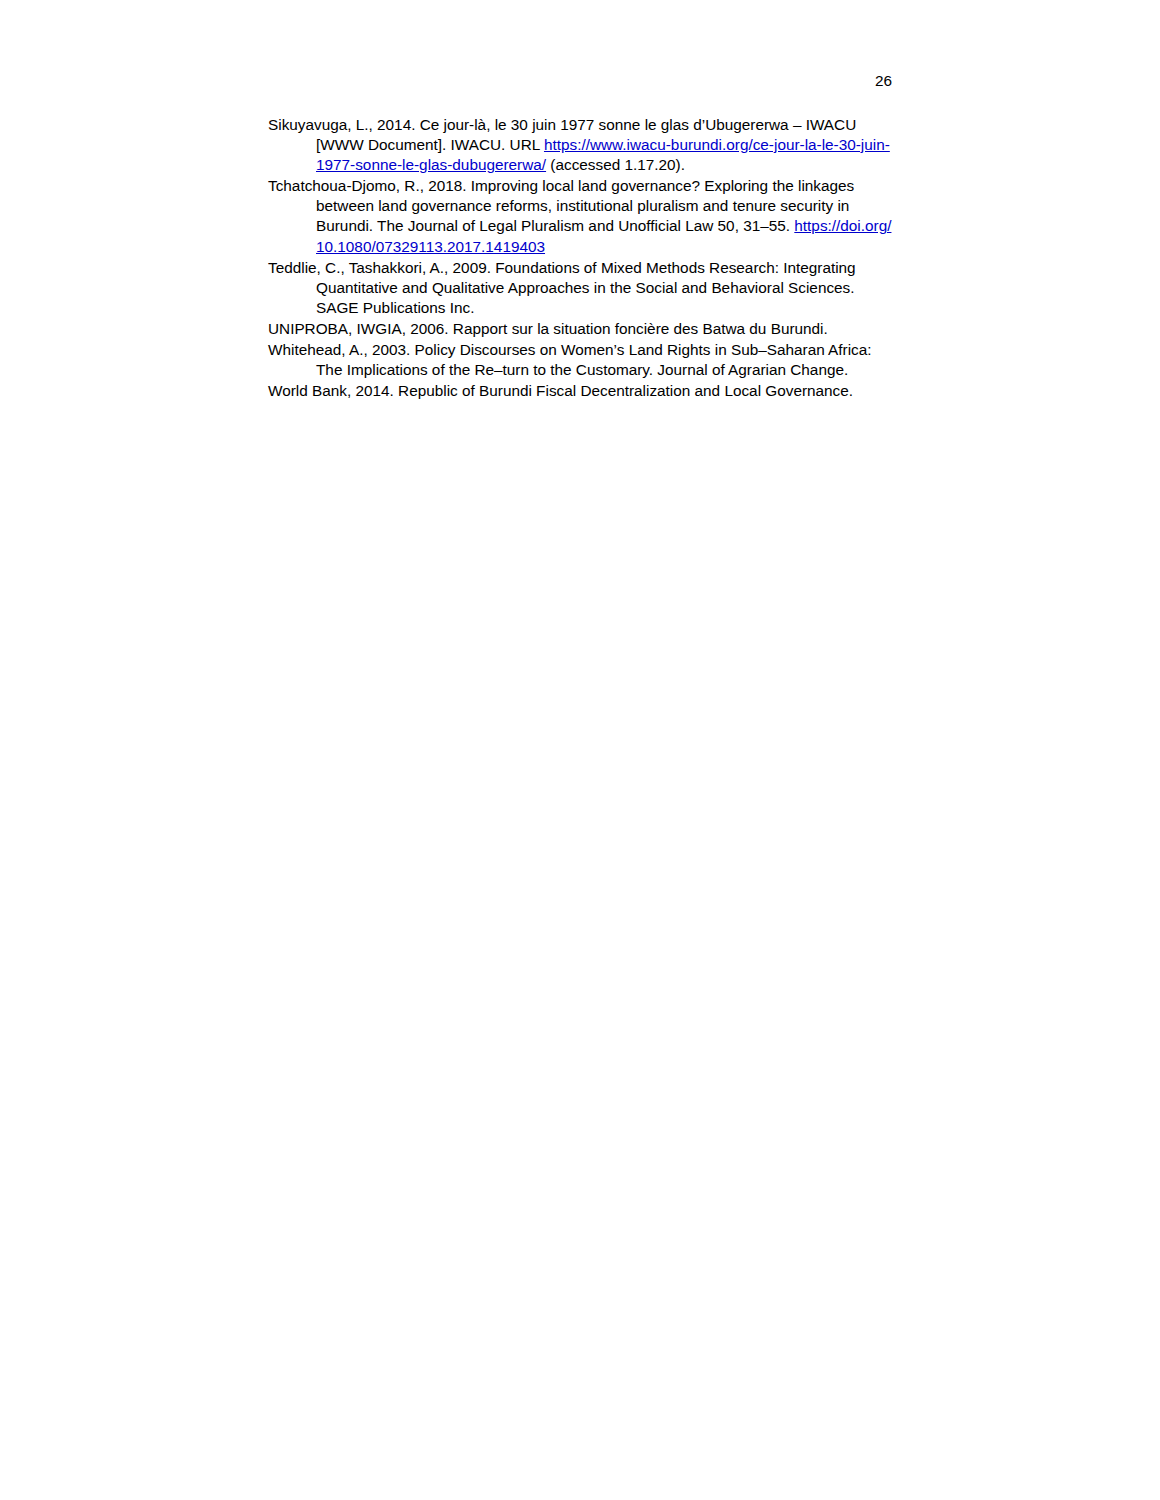26
Sikuyavuga, L., 2014. Ce jour-là, le 30 juin 1977 sonne le glas d’Ubugererwa – IWACU [WWW Document]. IWACU. URL https://www.iwacu-burundi.org/ce-jour-la-le-30-juin-1977-sonne-le-glas-dubugererwa/ (accessed 1.17.20).
Tchatchoua-Djomo, R., 2018. Improving local land governance? Exploring the linkages between land governance reforms, institutional pluralism and tenure security in Burundi. The Journal of Legal Pluralism and Unofficial Law 50, 31–55. https://doi.org/10.1080/07329113.2017.1419403
Teddlie, C., Tashakkori, A., 2009. Foundations of Mixed Methods Research: Integrating Quantitative and Qualitative Approaches in the Social and Behavioral Sciences. SAGE Publications Inc.
UNIPROBA, IWGIA, 2006. Rapport sur la situation foncière des Batwa du Burundi.
Whitehead, A., 2003. Policy Discourses on Women’s Land Rights in Sub–Saharan Africa: The Implications of the Re–turn to the Customary. Journal of Agrarian Change.
World Bank, 2014. Republic of Burundi Fiscal Decentralization and Local Governance.